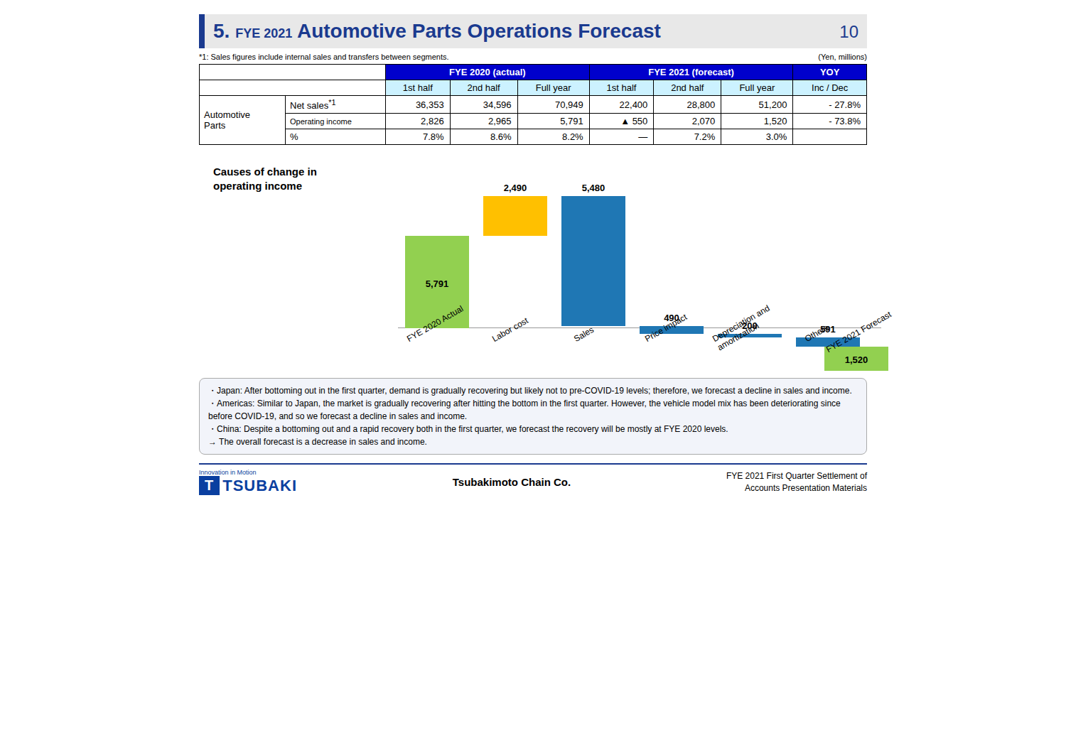5. FYE 2021 Automotive Parts Operations Forecast
10
*1: Sales figures include internal sales and transfers between segments.
(Yen, millions)
| | FYE 2020 (actual) | FYE 2021 (forecast) | YOY |
| --- | --- | --- | --- |
| | 1st half | 2nd half | Full year | 1st half | 2nd half | Full year | Inc / Dec |
| Automotive Parts | Net sales *1 | 36,353 | 34,596 | 70,949 | 22,400 | 28,800 | 51,200 | - 27.8% |
| Operating income | 2,826 | 2,965 | 5,791 | ▲ 550 | 2,070 | 1,520 | - 73.8% |
| % | 7.8% | 8.6% | 8.2% | — | 7.2% | 3.0% | |
Causes of change in
operating income
5,791
2,490
5,480
490
200
591
1,520
FYE 2020 Actual
Labor cost
Sales
Price impact
Depreciation and
amortization
Others
FYE 2021 Forecast
・Japan: After bottoming out in the first quarter, demand is gradually recovering but likely not to pre-COVID-19 levels; therefore, we forecast a decline in sales and income.
・Americas: Similar to Japan, the market is gradually recovering after hitting the bottom in the first quarter. However, the vehicle model mix has been deteriorating since before COVID-19, and so we forecast a decline in sales and income.
・China: Despite a bottoming out and a rapid recovery both in the first quarter, we forecast the recovery will be mostly at FYE 2020 levels.
→ The overall forecast is a decrease in sales and income.
Innovation in Motion
T TSUBAKI
Tsubakimoto Chain Co.
FYE 2021 First Quarter Settlement of
Accounts Presentation Materials